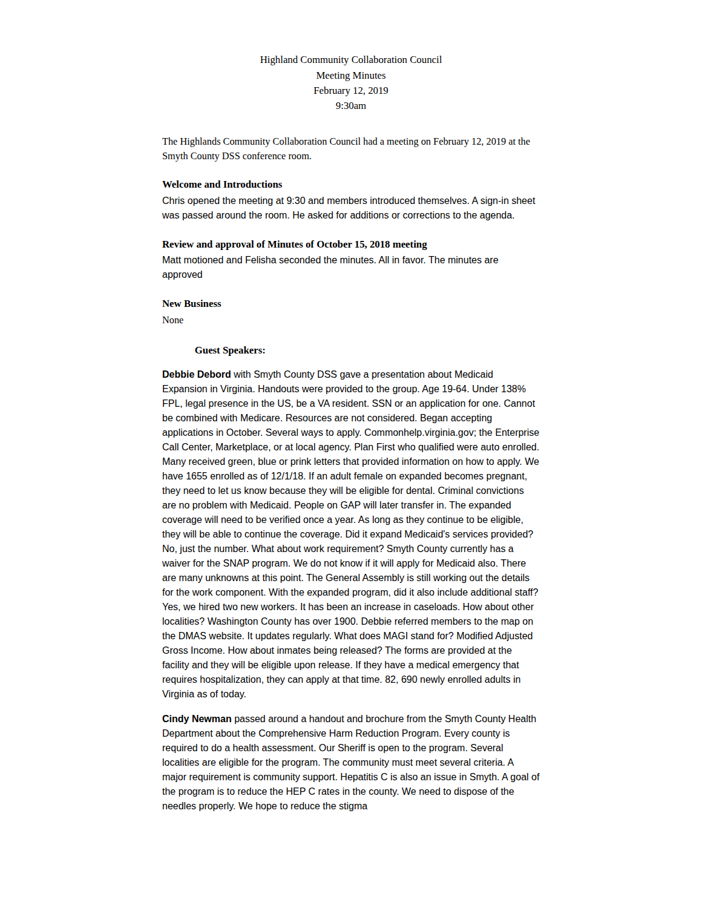Highland Community Collaboration Council
Meeting Minutes
February 12, 2019
9:30am
The Highlands Community Collaboration Council had a meeting on February 12, 2019 at the Smyth County DSS conference room.
Welcome and Introductions
Chris opened the meeting at 9:30 and members introduced themselves. A sign-in sheet was passed around the room. He asked for additions or corrections to the agenda.
Review and approval of Minutes of October 15, 2018 meeting
Matt motioned and Felisha seconded the minutes. All in favor. The minutes are approved
New Business
None
Guest Speakers:
Debbie Debord with Smyth County DSS gave a presentation about Medicaid Expansion in Virginia. Handouts were provided to the group. Age 19-64. Under 138% FPL, legal presence in the US, be a VA resident. SSN or an application for one. Cannot be combined with Medicare. Resources are not considered. Began accepting applications in October. Several ways to apply. Commonhelp.virginia.gov; the Enterprise Call Center, Marketplace, or at local agency. Plan First who qualified were auto enrolled. Many received green, blue or prink letters that provided information on how to apply. We have 1655 enrolled as of 12/1/18. If an adult female on expanded becomes pregnant, they need to let us know because they will be eligible for dental. Criminal convictions are no problem with Medicaid. People on GAP will later transfer in. The expanded coverage will need to be verified once a year. As long as they continue to be eligible, they will be able to continue the coverage. Did it expand Medicaid's services provided? No, just the number. What about work requirement? Smyth County currently has a waiver for the SNAP program. We do not know if it will apply for Medicaid also. There are many unknowns at this point. The General Assembly is still working out the details for the work component. With the expanded program, did it also include additional staff? Yes, we hired two new workers. It has been an increase in caseloads. How about other localities? Washington County has over 1900. Debbie referred members to the map on the DMAS website. It updates regularly. What does MAGI stand for? Modified Adjusted Gross Income. How about inmates being released? The forms are provided at the facility and they will be eligible upon release. If they have a medical emergency that requires hospitalization, they can apply at that time. 82, 690 newly enrolled adults in Virginia as of today.
Cindy Newman passed around a handout and brochure from the Smyth County Health Department about the Comprehensive Harm Reduction Program. Every county is required to do a health assessment. Our Sheriff is open to the program. Several localities are eligible for the program. The community must meet several criteria. A major requirement is community support. Hepatitis C is also an issue in Smyth. A goal of the program is to reduce the HEP C rates in the county. We need to dispose of the needles properly. We hope to reduce the stigma